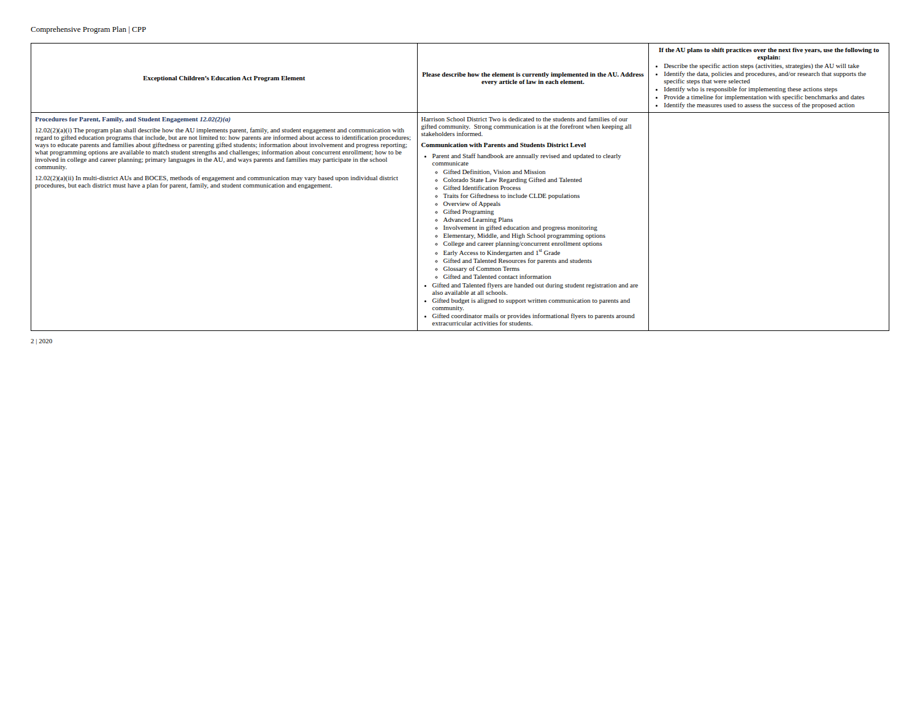Comprehensive Program Plan | CPP
| Exceptional Children’s Education Act Program Element | Please describe how the element is currently implemented in the AU. Address every article of law in each element. | If the AU plans to shift practices over the next five years, use the following to explain: Describe the specific action steps (activities, strategies) the AU will take Identify the data, policies and procedures, and/or research that supports the specific steps that were selected Identify who is responsible for implementing these actions steps Provide a timeline for implementation with specific benchmarks and dates Identify the measures used to assess the success of the proposed action |
| Procedures for Parent, Family, and Student Engagement 12.02(2)(a) 12.02(2)(a)(i) The program plan shall describe how the AU implements parent, family, and student engagement and communication with regard to gifted education programs that include, but are not limited to: how parents are informed about access to identification procedures; ways to educate parents and families about giftedness or parenting gifted students; information about involvement and progress reporting; what programming options are available to match student strengths and challenges; information about concurrent enrollment; how to be involved in college and career planning; primary languages in the AU, and ways parents and families may participate in the school community. 12.02(2)(a)(ii) In multi-district AUs and BOCES, methods of engagement and communication may vary based upon individual district procedures, but each district must have a plan for parent, family, and student communication and engagement. | Harrison School District Two is dedicated to the students and families of our gifted community. Strong communication is at the forefront when keeping all stakeholders informed. Communication with Parents and Students District Level Parent and Staff handbook are annually revised and updated to clearly communicate Gifted Definition, Vision and Mission Colorado State Law Regarding Gifted and Talented Gifted Identification Process Traits for Giftedness to include CLDE populations Overview of Appeals Gifted Programing Advanced Learning Plans Involvement in gifted education and progress monitoring Elementary, Middle, and High School programming options College and career planning/concurrent enrollment options Early Access to Kindergarten and 1 st Grade Gifted and Talented Resources for parents and students Glossary of Common Terms Gifted and Talented contact information Gifted and Talented flyers are handed out during student registration and are also available at all schools. Gifted budget is aligned to support written communication to parents and community. Gifted coordinator mails or provides informational flyers to parents around extracurricular activities for students. | |
2 | 2020